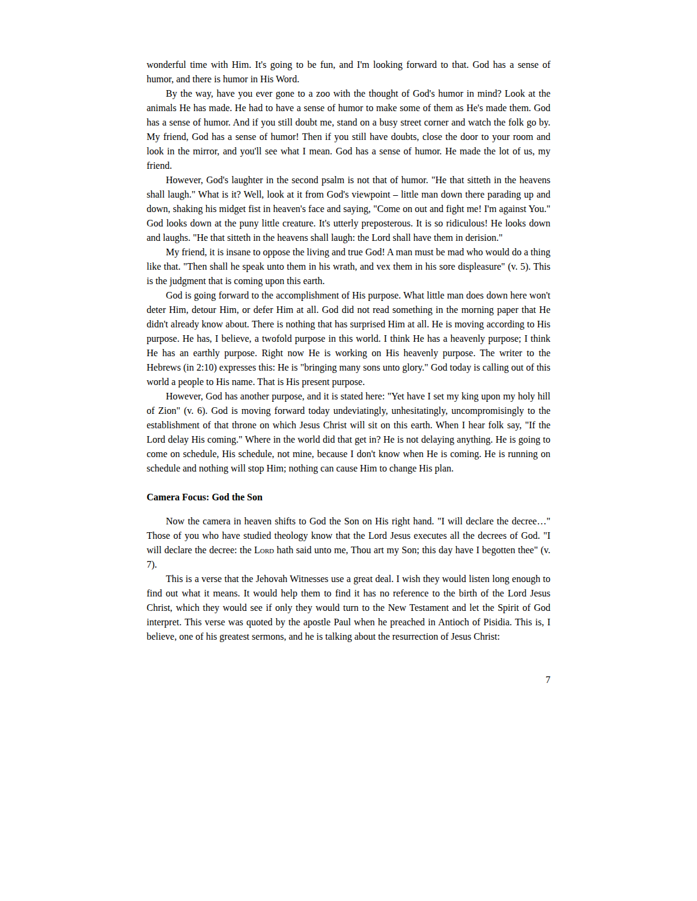wonderful time with Him. It's going to be fun, and I'm looking forward to that. God has a sense of humor, and there is humor in His Word.
By the way, have you ever gone to a zoo with the thought of God's humor in mind? Look at the animals He has made. He had to have a sense of humor to make some of them as He's made them. God has a sense of humor. And if you still doubt me, stand on a busy street corner and watch the folk go by. My friend, God has a sense of humor! Then if you still have doubts, close the door to your room and look in the mirror, and you'll see what I mean. God has a sense of humor. He made the lot of us, my friend.
However, God's laughter in the second psalm is not that of humor. "He that sitteth in the heavens shall laugh." What is it? Well, look at it from God's viewpoint – little man down there parading up and down, shaking his midget fist in heaven's face and saying, "Come on out and fight me! I'm against You." God looks down at the puny little creature. It's utterly preposterous. It is so ridiculous! He looks down and laughs. "He that sitteth in the heavens shall laugh: the Lord shall have them in derision."
My friend, it is insane to oppose the living and true God! A man must be mad who would do a thing like that. "Then shall he speak unto them in his wrath, and vex them in his sore displeasure" (v. 5). This is the judgment that is coming upon this earth.
God is going forward to the accomplishment of His purpose. What little man does down here won't deter Him, detour Him, or defer Him at all. God did not read something in the morning paper that He didn't already know about. There is nothing that has surprised Him at all. He is moving according to His purpose. He has, I believe, a twofold purpose in this world. I think He has a heavenly purpose; I think He has an earthly purpose. Right now He is working on His heavenly purpose. The writer to the Hebrews (in 2:10) expresses this: He is "bringing many sons unto glory." God today is calling out of this world a people to His name. That is His present purpose.
However, God has another purpose, and it is stated here: "Yet have I set my king upon my holy hill of Zion" (v. 6). God is moving forward today undeviatingly, unhesitatingly, uncompromisingly to the establishment of that throne on which Jesus Christ will sit on this earth. When I hear folk say, "If the Lord delay His coming." Where in the world did that get in? He is not delaying anything. He is going to come on schedule, His schedule, not mine, because I don't know when He is coming. He is running on schedule and nothing will stop Him; nothing can cause Him to change His plan.
Camera Focus: God the Son
Now the camera in heaven shifts to God the Son on His right hand. "I will declare the decree…" Those of you who have studied theology know that the Lord Jesus executes all the decrees of God. "I will declare the decree: the Lord hath said unto me, Thou art my Son; this day have I begotten thee" (v. 7).
This is a verse that the Jehovah Witnesses use a great deal. I wish they would listen long enough to find out what it means. It would help them to find it has no reference to the birth of the Lord Jesus Christ, which they would see if only they would turn to the New Testament and let the Spirit of God interpret. This verse was quoted by the apostle Paul when he preached in Antioch of Pisidia. This is, I believe, one of his greatest sermons, and he is talking about the resurrection of Jesus Christ:
7